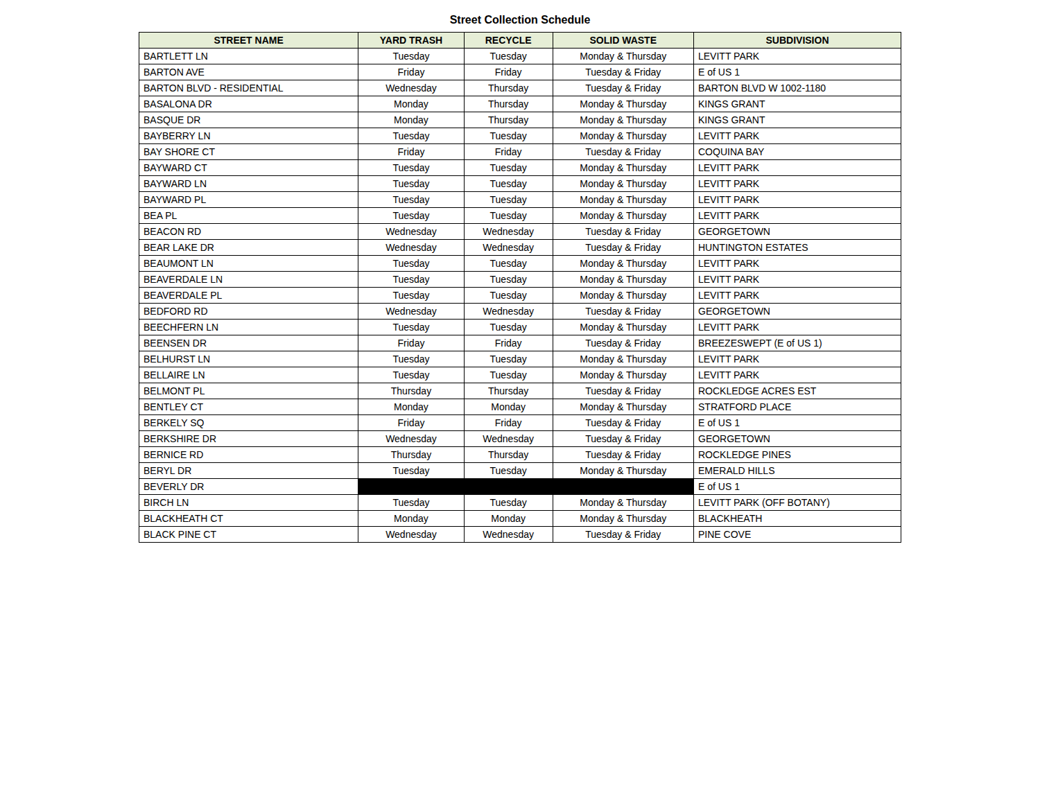Street Collection Schedule
| STREET NAME | YARD TRASH | RECYCLE | SOLID WASTE | SUBDIVISION |
| --- | --- | --- | --- | --- |
| BARTLETT LN | Tuesday | Tuesday | Monday & Thursday | LEVITT PARK |
| BARTON AVE | Friday | Friday | Tuesday & Friday | E of US 1 |
| BARTON BLVD - RESIDENTIAL | Wednesday | Thursday | Tuesday & Friday | BARTON BLVD W 1002-1180 |
| BASALONA DR | Monday | Thursday | Monday & Thursday | KINGS GRANT |
| BASQUE DR | Monday | Thursday | Monday & Thursday | KINGS GRANT |
| BAYBERRY LN | Tuesday | Tuesday | Monday & Thursday | LEVITT PARK |
| BAY SHORE CT | Friday | Friday | Tuesday & Friday | COQUINA BAY |
| BAYWARD CT | Tuesday | Tuesday | Monday & Thursday | LEVITT PARK |
| BAYWARD LN | Tuesday | Tuesday | Monday & Thursday | LEVITT PARK |
| BAYWARD PL | Tuesday | Tuesday | Monday & Thursday | LEVITT PARK |
| BEA PL | Tuesday | Tuesday | Monday & Thursday | LEVITT PARK |
| BEACON RD | Wednesday | Wednesday | Tuesday & Friday | GEORGETOWN |
| BEAR LAKE DR | Wednesday | Wednesday | Tuesday & Friday | HUNTINGTON ESTATES |
| BEAUMONT LN | Tuesday | Tuesday | Monday & Thursday | LEVITT PARK |
| BEAVERDALE LN | Tuesday | Tuesday | Monday & Thursday | LEVITT PARK |
| BEAVERDALE PL | Tuesday | Tuesday | Monday & Thursday | LEVITT PARK |
| BEDFORD RD | Wednesday | Wednesday | Tuesday & Friday | GEORGETOWN |
| BEECHFERN LN | Tuesday | Tuesday | Monday & Thursday | LEVITT PARK |
| BEENSEN DR | Friday | Friday | Tuesday & Friday | BREEZESWEPT (E of US 1) |
| BELHURST LN | Tuesday | Tuesday | Monday & Thursday | LEVITT PARK |
| BELLAIRE LN | Tuesday | Tuesday | Monday & Thursday | LEVITT PARK |
| BELMONT PL | Thursday | Thursday | Tuesday & Friday | ROCKLEDGE ACRES EST |
| BENTLEY CT | Monday | Monday | Monday & Thursday | STRATFORD PLACE |
| BERKELY SQ | Friday | Friday | Tuesday & Friday | E of US 1 |
| BERKSHIRE DR | Wednesday | Wednesday | Tuesday & Friday | GEORGETOWN |
| BERNICE RD | Thursday | Thursday | Tuesday & Friday | ROCKLEDGE PINES |
| BERYL DR | Tuesday | Tuesday | Monday & Thursday | EMERALD HILLS |
| BEVERLY DR | | E of US 1 |
| BIRCH LN | Tuesday | Tuesday | Monday & Thursday | LEVITT PARK (OFF BOTANY) |
| BLACKHEATH CT | Monday | Monday | Monday & Thursday | BLACKHEATH |
| BLACK PINE CT | Wednesday | Wednesday | Tuesday & Friday | PINE COVE |